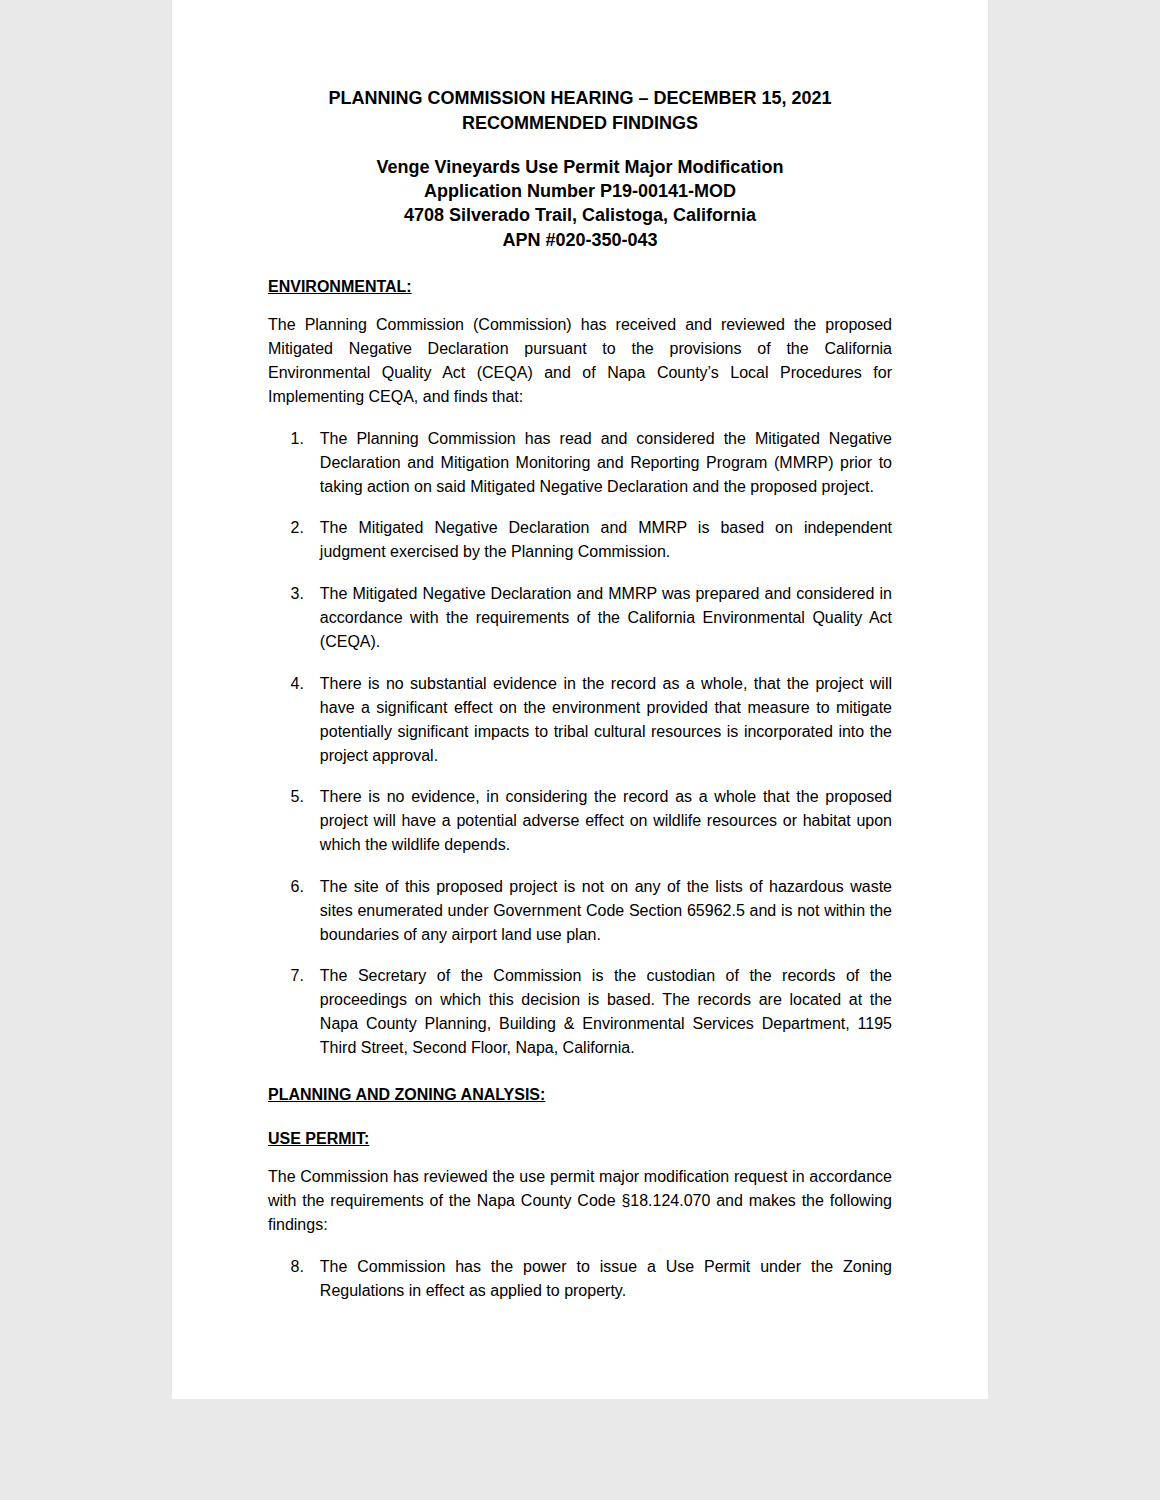PLANNING COMMISSION HEARING – DECEMBER 15, 2021 RECOMMENDED FINDINGS Venge Vineyards Use Permit Major Modification Application Number P19-00141-MOD 4708 Silverado Trail, Calistoga, California APN #020-350-043
ENVIRONMENTAL:
The Planning Commission (Commission) has received and reviewed the proposed Mitigated Negative Declaration pursuant to the provisions of the California Environmental Quality Act (CEQA) and of Napa County’s Local Procedures for Implementing CEQA, and finds that:
The Planning Commission has read and considered the Mitigated Negative Declaration and Mitigation Monitoring and Reporting Program (MMRP) prior to taking action on said Mitigated Negative Declaration and the proposed project.
The Mitigated Negative Declaration and MMRP is based on independent judgment exercised by the Planning Commission.
The Mitigated Negative Declaration and MMRP was prepared and considered in accordance with the requirements of the California Environmental Quality Act (CEQA).
There is no substantial evidence in the record as a whole, that the project will have a significant effect on the environment provided that measure to mitigate potentially significant impacts to tribal cultural resources is incorporated into the project approval.
There is no evidence, in considering the record as a whole that the proposed project will have a potential adverse effect on wildlife resources or habitat upon which the wildlife depends.
The site of this proposed project is not on any of the lists of hazardous waste sites enumerated under Government Code Section 65962.5 and is not within the boundaries of any airport land use plan.
The Secretary of the Commission is the custodian of the records of the proceedings on which this decision is based. The records are located at the Napa County Planning, Building & Environmental Services Department, 1195 Third Street, Second Floor, Napa, California.
PLANNING AND ZONING ANALYSIS:
USE PERMIT:
The Commission has reviewed the use permit major modification request in accordance with the requirements of the Napa County Code §18.124.070 and makes the following findings:
The Commission has the power to issue a Use Permit under the Zoning Regulations in effect as applied to property.